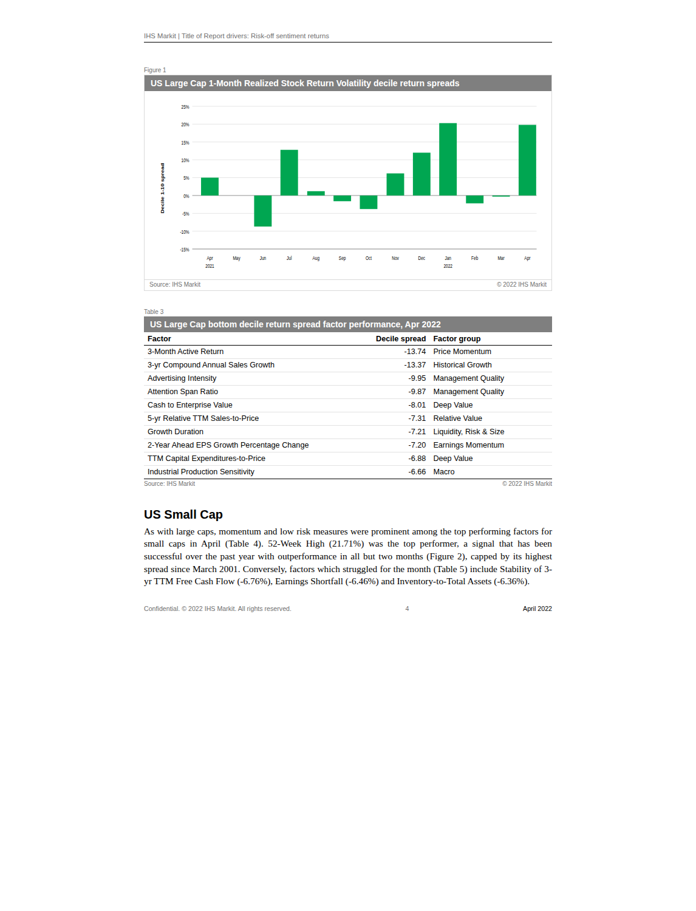IHS Markit | Title of Report drivers: Risk-off sentiment returns
Figure 1
US Large Cap 1-Month Realized Stock Return Volatility decile return spreads
25% 20% 15% 10% 5% 0% -5% -10% -15% Decile 1-10 spread Apr 2021 May Jun Jul Aug Sep Oct Nov Dec Jan 2022 Feb Mar Apr
Source: IHS Markit © 2022 IHS Markit
Table 3
US Large Cap bottom decile return spread factor performance, Apr 2022
| Factor | Decile spread | Factor group |
| --- | --- | --- |
| 3-Month Active Return | -13.74 | Price Momentum |
| 3-yr Compound Annual Sales Growth | -13.37 | Historical Growth |
| Advertising Intensity | -9.95 | Management Quality |
| Attention Span Ratio | -9.87 | Management Quality |
| Cash to Enterprise Value | -8.01 | Deep Value |
| 5-yr Relative TTM Sales-to-Price | -7.31 | Relative Value |
| Growth Duration | -7.21 | Liquidity, Risk & Size |
| 2-Year Ahead EPS Growth Percentage Change | -7.20 | Earnings Momentum |
| TTM Capital Expenditures-to-Price | -6.88 | Deep Value |
| Industrial Production Sensitivity | -6.66 | Macro |
Source: IHS Markit © 2022 IHS Markit
US Small Cap
As with large caps, momentum and low risk measures were prominent among the top performing factors for small caps in April (Table 4). 52-Week High (21.71%) was the top performer, a signal that has been successful over the past year with outperformance in all but two months (Figure 2), capped by its highest spread since March 2001. Conversely, factors which struggled for the month (Table 5) include Stability of 3-yr TTM Free Cash Flow (-6.76%), Earnings Shortfall (-6.46%) and Inventory-to-Total Assets (-6.36%).
Confidential. © 2022 IHS Markit. All rights reserved.
4
April 2022